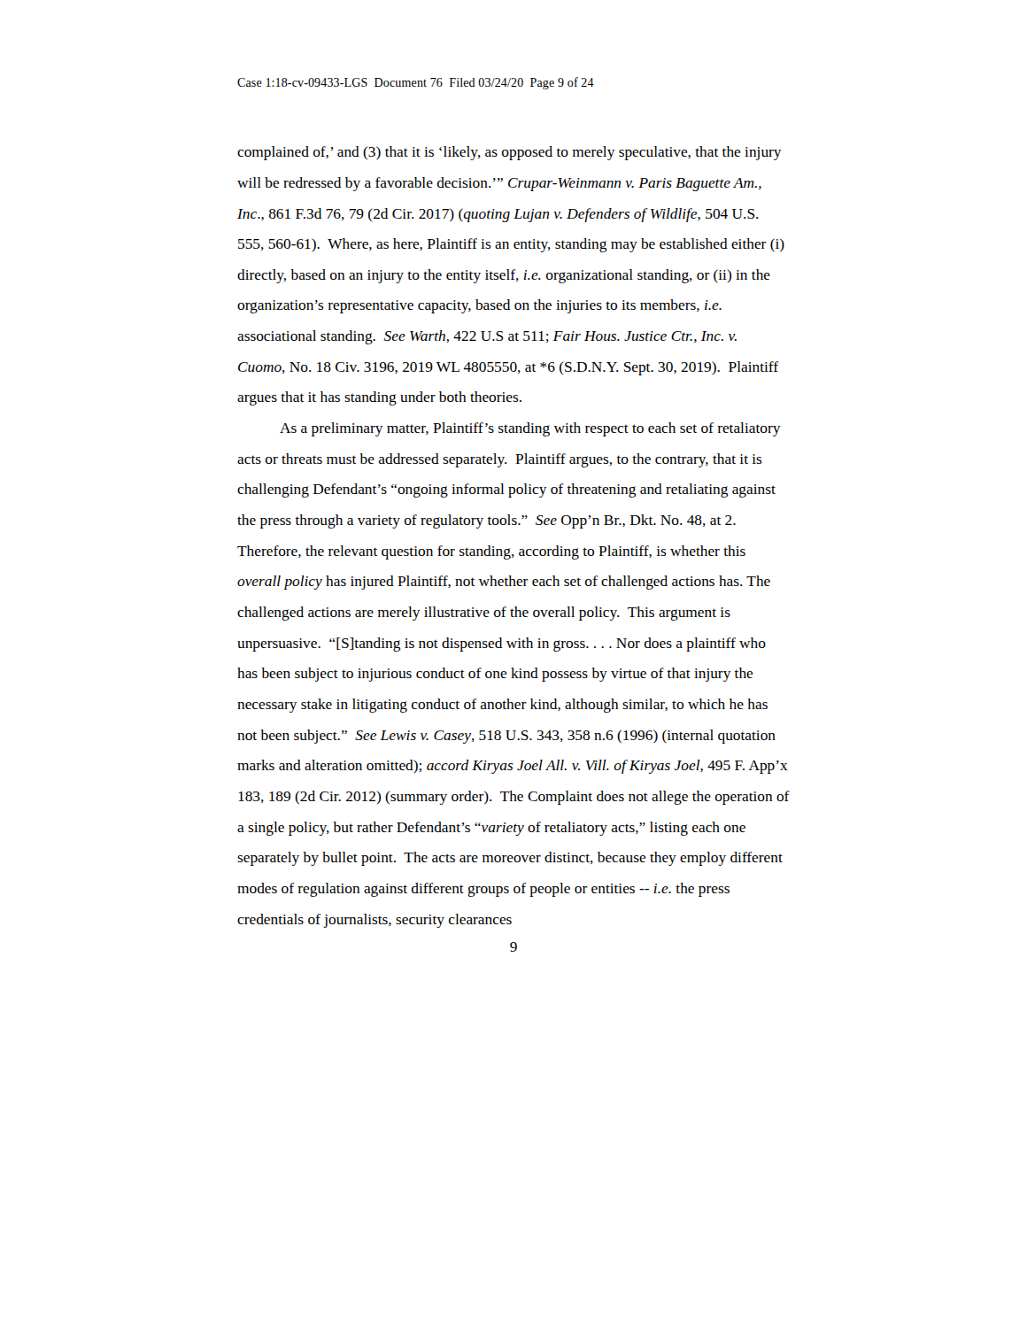Case 1:18-cv-09433-LGS Document 76 Filed 03/24/20 Page 9 of 24
complained of,’ and (3) that it is ‘likely, as opposed to merely speculative, that the injury will be redressed by a favorable decision.’” Crupar-Weinmann v. Paris Baguette Am., Inc., 861 F.3d 76, 79 (2d Cir. 2017) (quoting Lujan v. Defenders of Wildlife, 504 U.S. 555, 560-61). Where, as here, Plaintiff is an entity, standing may be established either (i) directly, based on an injury to the entity itself, i.e. organizational standing, or (ii) in the organization’s representative capacity, based on the injuries to its members, i.e. associational standing. See Warth, 422 U.S at 511; Fair Hous. Justice Ctr., Inc. v. Cuomo, No. 18 Civ. 3196, 2019 WL 4805550, at *6 (S.D.N.Y. Sept. 30, 2019). Plaintiff argues that it has standing under both theories.
As a preliminary matter, Plaintiff’s standing with respect to each set of retaliatory acts or threats must be addressed separately. Plaintiff argues, to the contrary, that it is challenging Defendant’s “ongoing informal policy of threatening and retaliating against the press through a variety of regulatory tools.” See Opp’n Br., Dkt. No. 48, at 2. Therefore, the relevant question for standing, according to Plaintiff, is whether this overall policy has injured Plaintiff, not whether each set of challenged actions has. The challenged actions are merely illustrative of the overall policy. This argument is unpersuasive. “[S]tanding is not dispensed with in gross. . . . Nor does a plaintiff who has been subject to injurious conduct of one kind possess by virtue of that injury the necessary stake in litigating conduct of another kind, although similar, to which he has not been subject.” See Lewis v. Casey, 518 U.S. 343, 358 n.6 (1996) (internal quotation marks and alteration omitted); accord Kiryas Joel All. v. Vill. of Kiryas Joel, 495 F. App’x 183, 189 (2d Cir. 2012) (summary order). The Complaint does not allege the operation of a single policy, but rather Defendant’s “variety of retaliatory acts,” listing each one separately by bullet point. The acts are moreover distinct, because they employ different modes of regulation against different groups of people or entities -- i.e. the press credentials of journalists, security clearances
9